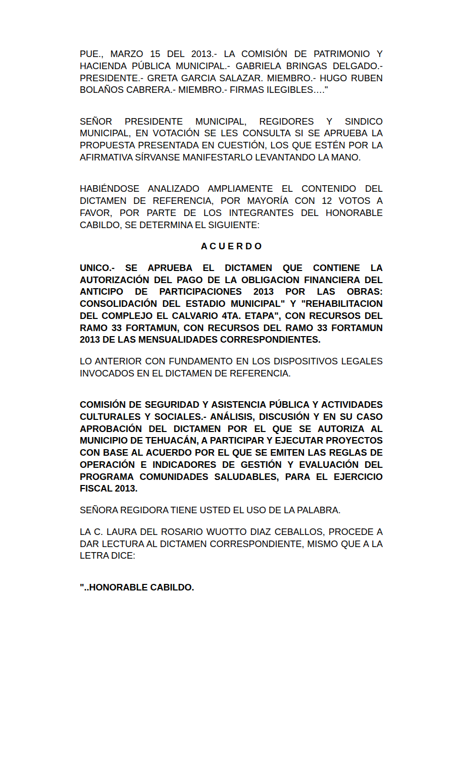PUE., MARZO 15 DEL 2013.- LA COMISIÓN DE PATRIMONIO Y HACIENDA PÚBLICA MUNICIPAL.- GABRIELA BRINGAS DELGADO.- PRESIDENTE.- GRETA GARCIA SALAZAR. MIEMBRO.- HUGO RUBEN BOLAÑOS CABRERA.- MIEMBRO.- FIRMAS ILEGIBLES…."
SEÑOR PRESIDENTE MUNICIPAL, REGIDORES Y SINDICO MUNICIPAL, EN VOTACIÓN SE LES CONSULTA SI SE APRUEBA LA PROPUESTA PRESENTADA EN CUESTIÓN, LOS QUE ESTÉN POR LA AFIRMATIVA SÍRVANSE MANIFESTARLO LEVANTANDO LA MANO.
HABIÉNDOSE ANALIZADO AMPLIAMENTE EL CONTENIDO DEL DICTAMEN DE REFERENCIA, POR MAYORÍA CON 12 VOTOS A FAVOR, POR PARTE DE LOS INTEGRANTES DEL HONORABLE CABILDO, SE DETERMINA EL SIGUIENTE:
A C U E R D O
UNICO.- SE APRUEBA EL DICTAMEN QUE CONTIENE LA AUTORIZACIÓN DEL PAGO DE LA OBLIGACION FINANCIERA DEL ANTICIPO DE PARTICIPACIONES 2013 POR LAS OBRAS: CONSOLIDACIÓN DEL ESTADIO MUNICIPAL" Y "REHABILITACION DEL COMPLEJO EL CALVARIO 4TA. ETAPA", CON RECURSOS DEL RAMO 33 FORTAMUN, CON RECURSOS DEL RAMO 33 FORTAMUN 2013 DE LAS MENSUALIDADES CORRESPONDIENTES.
LO ANTERIOR CON FUNDAMENTO EN LOS DISPOSITIVOS LEGALES INVOCADOS EN EL DICTAMEN DE REFERENCIA.
COMISIÓN DE SEGURIDAD Y ASISTENCIA PÚBLICA Y ACTIVIDADES CULTURALES Y SOCIALES.- ANÁLISIS, DISCUSIÓN Y EN SU CASO APROBACIÓN DEL DICTAMEN POR EL QUE SE AUTORIZA AL MUNICIPIO DE TEHUACÁN, A PARTICIPAR Y EJECUTAR PROYECTOS CON BASE AL ACUERDO POR EL QUE SE EMITEN LAS REGLAS DE OPERACIÓN E INDICADORES DE GESTIÓN Y EVALUACIÓN DEL PROGRAMA COMUNIDADES SALUDABLES, PARA EL EJERCICIO FISCAL 2013.
SEÑORA REGIDORA TIENE USTED EL USO DE LA PALABRA.
LA C. LAURA DEL ROSARIO WUOTTO DIAZ CEBALLOS, PROCEDE A DAR LECTURA AL DICTAMEN CORRESPONDIENTE, MISMO QUE A LA LETRA DICE:
"..HONORABLE CABILDO.